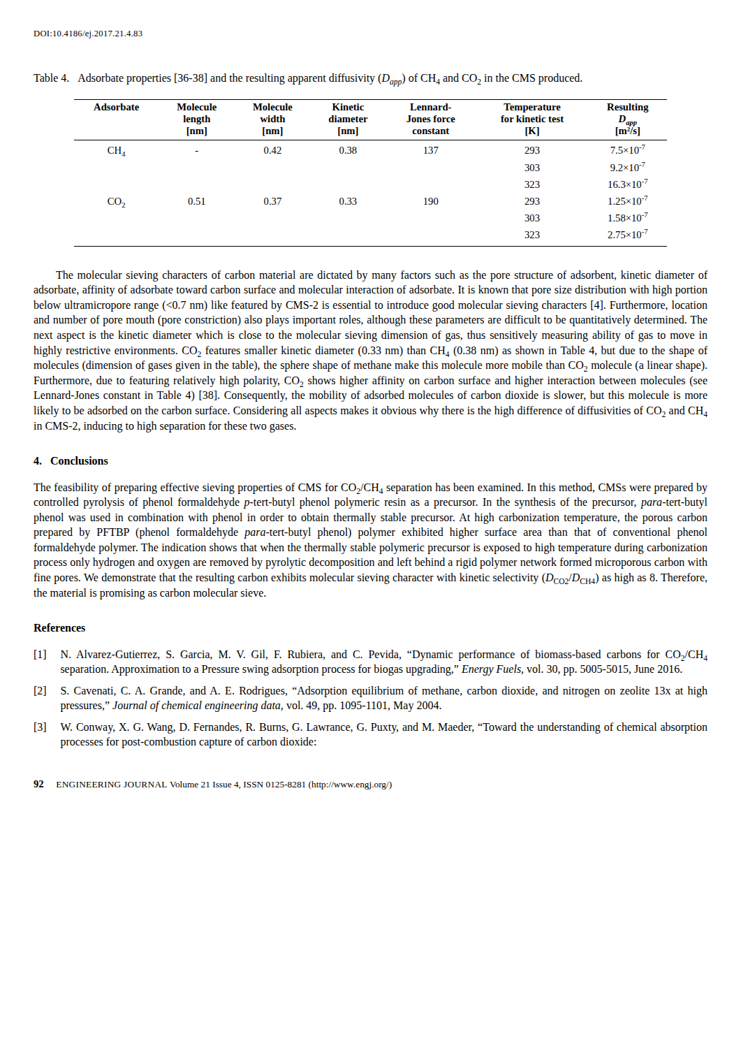DOI:10.4186/ej.2017.21.4.83
Table 4. Adsorbate properties [36-38] and the resulting apparent diffusivity (Dapp) of CH4 and CO2 in the CMS produced.
| Adsorbate | Molecule length [nm] | Molecule width [nm] | Kinetic diameter [nm] | Lennard- Jones force constant | Temperature for kinetic test [K] | Resulting D app [m²/s] |
| --- | --- | --- | --- | --- | --- | --- |
| CH 4 | - | 0.42 | 0.38 | 137 | 293 | 7.5×10 -7 |
| | | | | | 303 | 9.2×10 -7 |
| | | | | | 323 | 16.3×10 -7 |
| CO 2 | 0.51 | 0.37 | 0.33 | 190 | 293 | 1.25×10 -7 |
| | | | | | 303 | 1.58×10 -7 |
| | | | | | 323 | 2.75×10 -7 |
The molecular sieving characters of carbon material are dictated by many factors such as the pore structure of adsorbent, kinetic diameter of adsorbate, affinity of adsorbate toward carbon surface and molecular interaction of adsorbate. It is known that pore size distribution with high portion below ultramicropore range (<0.7 nm) like featured by CMS-2 is essential to introduce good molecular sieving characters [4]. Furthermore, location and number of pore mouth (pore constriction) also plays important roles, although these parameters are difficult to be quantitatively determined. The next aspect is the kinetic diameter which is close to the molecular sieving dimension of gas, thus sensitively measuring ability of gas to move in highly restrictive environments. CO2 features smaller kinetic diameter (0.33 nm) than CH4 (0.38 nm) as shown in Table 4, but due to the shape of molecules (dimension of gases given in the table), the sphere shape of methane make this molecule more mobile than CO2 molecule (a linear shape). Furthermore, due to featuring relatively high polarity, CO2 shows higher affinity on carbon surface and higher interaction between molecules (see Lennard-Jones constant in Table 4) [38]. Consequently, the mobility of adsorbed molecules of carbon dioxide is slower, but this molecule is more likely to be adsorbed on the carbon surface. Considering all aspects makes it obvious why there is the high difference of diffusivities of CO2 and CH4 in CMS-2, inducing to high separation for these two gases.
4. Conclusions
The feasibility of preparing effective sieving properties of CMS for CO2/CH4 separation has been examined. In this method, CMSs were prepared by controlled pyrolysis of phenol formaldehyde p-tert-butyl phenol polymeric resin as a precursor. In the synthesis of the precursor, para-tert-butyl phenol was used in combination with phenol in order to obtain thermally stable precursor. At high carbonization temperature, the porous carbon prepared by PFTBP (phenol formaldehyde para-tert-butyl phenol) polymer exhibited higher surface area than that of conventional phenol formaldehyde polymer. The indication shows that when the thermally stable polymeric precursor is exposed to high temperature during carbonization process only hydrogen and oxygen are removed by pyrolytic decomposition and left behind a rigid polymer network formed microporous carbon with fine pores. We demonstrate that the resulting carbon exhibits molecular sieving character with kinetic selectivity (DCO2/DCH4) as high as 8. Therefore, the material is promising as carbon molecular sieve.
References
[1] N. Alvarez-Gutierrez, S. Garcia, M. V. Gil, F. Rubiera, and C. Pevida, “Dynamic performance of biomass-based carbons for CO2/CH4 separation. Approximation to a Pressure swing adsorption process for biogas upgrading,” Energy Fuels, vol. 30, pp. 5005-5015, June 2016.
[2] S. Cavenati, C. A. Grande, and A. E. Rodrigues, “Adsorption equilibrium of methane, carbon dioxide, and nitrogen on zeolite 13x at high pressures,” Journal of chemical engineering data, vol. 49, pp. 1095-1101, May 2004.
[3] W. Conway, X. G. Wang, D. Fernandes, R. Burns, G. Lawrance, G. Puxty, and M. Maeder, “Toward the understanding of chemical absorption processes for post-combustion capture of carbon dioxide:
92 ENGINEERING JOURNAL Volume 21 Issue 4, ISSN 0125-8281 (http://www.engj.org/)